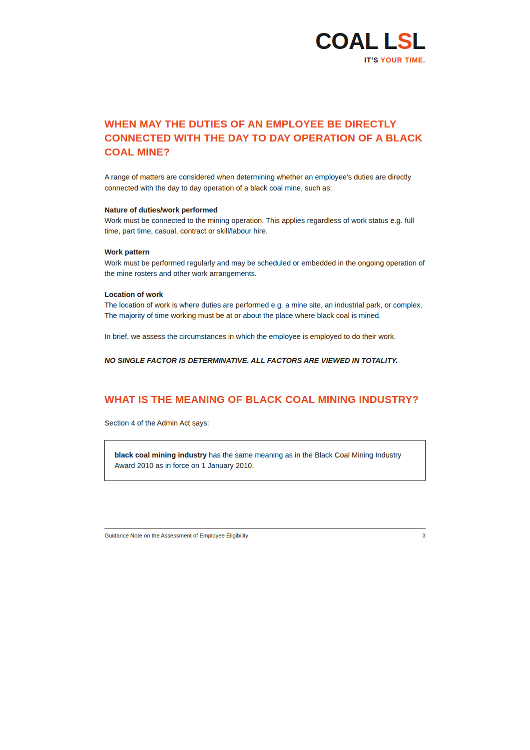COAL LSL
IT'S YOUR TIME.
When may the duties of an employee be directly connected with the day to day operation of a black coal mine?
A range of matters are considered when determining whether an employee's duties are directly connected with the day to day operation of a black coal mine, such as:
Nature of duties/work performed
Work must be connected to the mining operation. This applies regardless of work status e.g. full time, part time, casual, contract or skill/labour hire.
Work pattern
Work must be performed regularly and may be scheduled or embedded in the ongoing operation of the mine rosters and other work arrangements.
Location of work
The location of work is where duties are performed e.g. a mine site, an industrial park, or complex. The majority of time working must be at or about the place where black coal is mined.
In brief, we assess the circumstances in which the employee is employed to do their work.
NO SINGLE FACTOR IS DETERMINATIVE. ALL FACTORS ARE VIEWED IN TOTALITY.
What is the meaning of black coal mining industry?
Section 4 of the Admin Act says:
black coal mining industry has the same meaning as in the Black Coal Mining Industry Award 2010 as in force on 1 January 2010.
Guidance Note on the Assessment of Employee Eligibility 3